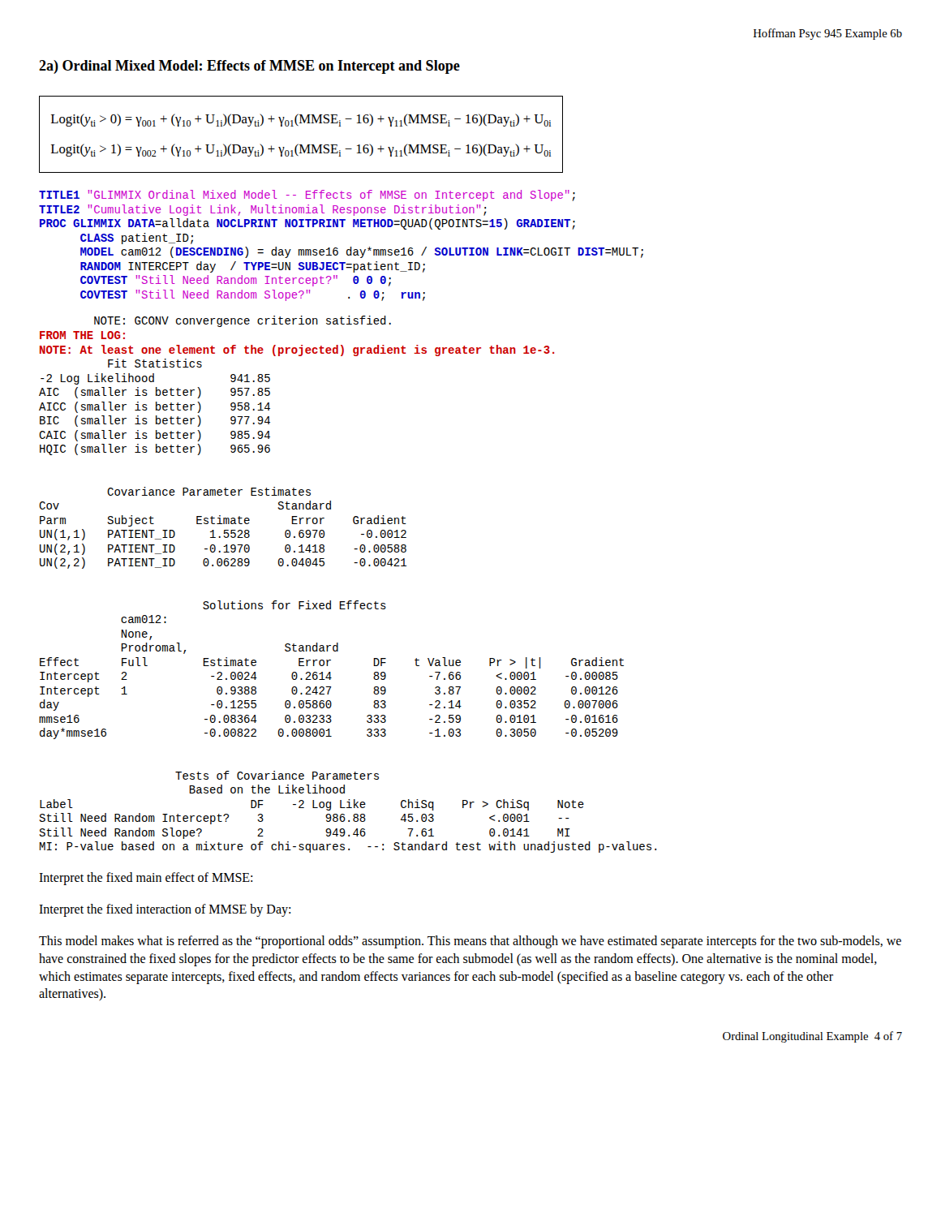Hoffman Psyc 945 Example 6b
2a) Ordinal Mixed Model: Effects of MMSE on Intercept and Slope
Logit(yti > 0) = γ001 + (γ10 + U1i)(Dayti) + γ01(MMSEi − 16) + γ11(MMSEi − 16)(Dayti) + U0i Logit(yti > 1) = γ002 + (γ10 + U1i)(Dayti) + γ01(MMSEi − 16) + γ11(MMSEi − 16)(Dayti) + U0i
TITLE1 "GLIMMIX Ordinal Mixed Model -- Effects of MMSE on Intercept and Slope"; TITLE2 "Cumulative Logit Link, Multinomial Response Distribution"; PROC GLIMMIX DATA=alldata NOCLPRINT NOITPRINT METHOD=QUAD(QPOINTS=15) GRADIENT; CLASS patient_ID; MODEL cam012 (DESCENDING) = day mmse16 day*mmse16 / SOLUTION LINK=CLOGIT DIST=MULT; RANDOM INTERCEPT day / TYPE=UN SUBJECT=patient_ID; COVTEST "Still Need Random Intercept?" 0 0 0; COVTEST "Still Need Random Slope?" . 0 0; run;
NOTE: GCONV convergence criterion satisfied.
FROM THE LOG: NOTE: At least one element of the (projected) gradient is greater than 1e-3. Fit Statistics -2 Log Likelihood 941.85 AIC (smaller is better) 957.85 AICC (smaller is better) 958.14 BIC (smaller is better) 977.94 CAIC (smaller is better) 985.94 HQIC (smaller is better) 965.96 Covariance Parameter Estimates Cov Standard Parm Subject Estimate Error Gradient UN(1,1) PATIENT_ID 1.5528 0.6970 -0.0012 UN(2,1) PATIENT_ID -0.1970 0.1418 -0.00588 UN(2,2) PATIENT_ID 0.06289 0.04045 -0.00421 Solutions for Fixed Effects cam012: None, Prodromal, Standard Effect Full Estimate Error DF t Value Pr > |t| Gradient Intercept 2 -2.0024 0.2614 89 -7.66 <.0001 -0.00085 Intercept 1 0.9388 0.2427 89 3.87 0.0002 0.00126 day -0.1255 0.05860 83 -2.14 0.0352 0.007006 mmse16 -0.08364 0.03233 333 -2.59 0.0101 -0.01616 day*mmse16 -0.00822 0.008001 333 -1.03 0.3050 -0.05209 Tests of Covariance Parameters Based on the Likelihood Label DF -2 Log Like ChiSq Pr > ChiSq Note Still Need Random Intercept? 3 986.88 45.03 <.0001 -- Still Need Random Slope? 2 949.46 7.61 0.0141 MI MI: P-value based on a mixture of chi-squares. --: Standard test with unadjusted p-values.
Interpret the fixed main effect of MMSE:
Interpret the fixed interaction of MMSE by Day:
This model makes what is referred as the “proportional odds” assumption. This means that although we have estimated separate intercepts for the two sub-models, we have constrained the fixed slopes for the predictor effects to be the same for each submodel (as well as the random effects). One alternative is the nominal model, which estimates separate intercepts, fixed effects, and random effects variances for each sub-model (specified as a baseline category vs. each of the other alternatives).
Ordinal Longitudinal Example 4 of 7